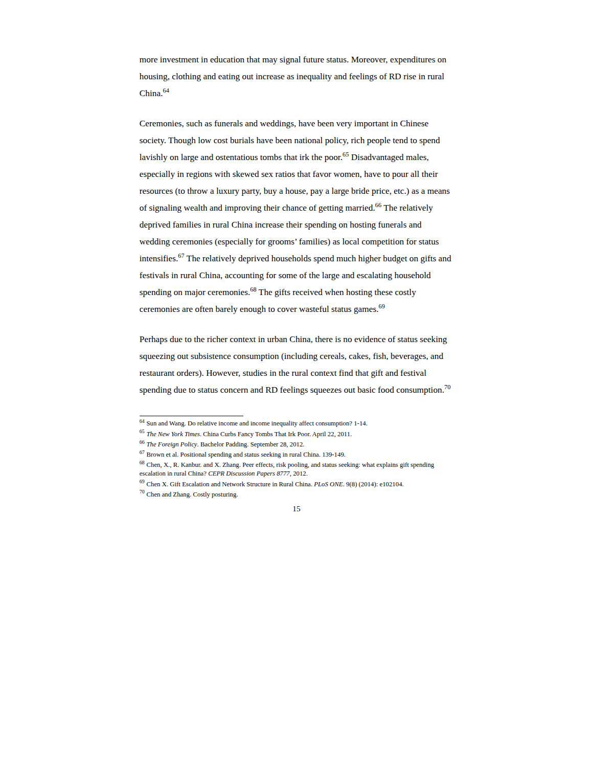more investment in education that may signal future status. Moreover, expenditures on housing, clothing and eating out increase as inequality and feelings of RD rise in rural China.64
Ceremonies, such as funerals and weddings, have been very important in Chinese society. Though low cost burials have been national policy, rich people tend to spend lavishly on large and ostentatious tombs that irk the poor.65 Disadvantaged males, especially in regions with skewed sex ratios that favor women, have to pour all their resources (to throw a luxury party, buy a house, pay a large bride price, etc.) as a means of signaling wealth and improving their chance of getting married.66 The relatively deprived families in rural China increase their spending on hosting funerals and wedding ceremonies (especially for grooms’ families) as local competition for status intensifies.67 The relatively deprived households spend much higher budget on gifts and festivals in rural China, accounting for some of the large and escalating household spending on major ceremonies.68 The gifts received when hosting these costly ceremonies are often barely enough to cover wasteful status games.69
Perhaps due to the richer context in urban China, there is no evidence of status seeking squeezing out subsistence consumption (including cereals, cakes, fish, beverages, and restaurant orders). However, studies in the rural context find that gift and festival spending due to status concern and RD feelings squeezes out basic food consumption.70
64 Sun and Wang. Do relative income and income inequality affect consumption? 1-14.
65 The New York Times. China Curbs Fancy Tombs That Irk Poor. April 22, 2011.
66 The Foreign Policy. Bachelor Padding. September 28, 2012.
67 Brown et al. Positional spending and status seeking in rural China. 139-149.
68 Chen, X., R. Kanbur. and X. Zhang. Peer effects, risk pooling, and status seeking: what explains gift spending escalation in rural China? CEPR Discussion Papers 8777, 2012.
69 Chen X. Gift Escalation and Network Structure in Rural China. PLoS ONE. 9(8) (2014): e102104.
70 Chen and Zhang. Costly posturing.
15